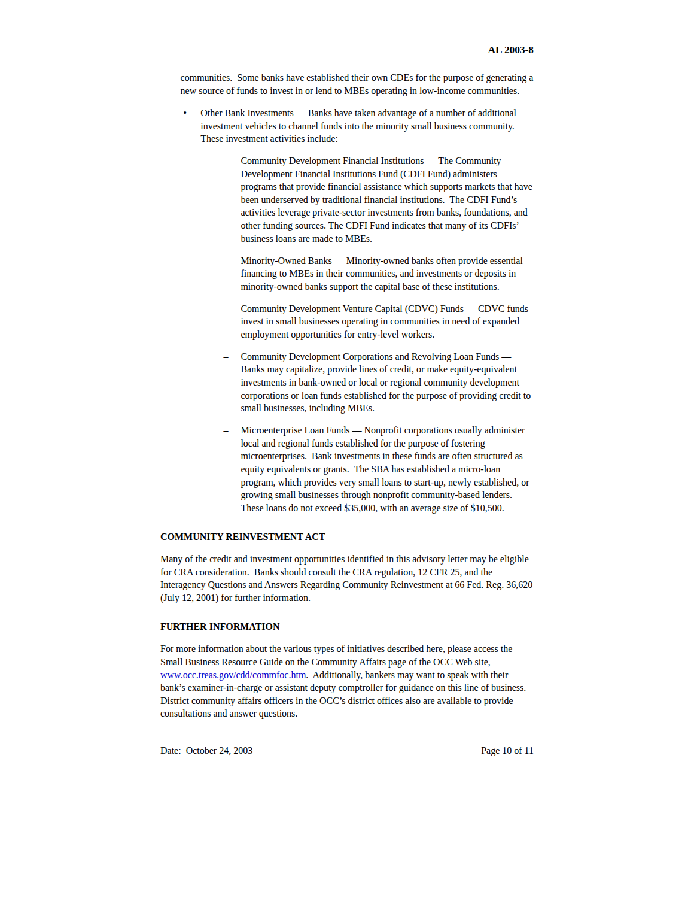AL 2003-8
communities. Some banks have established their own CDEs for the purpose of generating a new source of funds to invest in or lend to MBEs operating in low-income communities.
Other Bank Investments — Banks have taken advantage of a number of additional investment vehicles to channel funds into the minority small business community. These investment activities include:
Community Development Financial Institutions — The Community Development Financial Institutions Fund (CDFI Fund) administers programs that provide financial assistance which supports markets that have been underserved by traditional financial institutions. The CDFI Fund’s activities leverage private-sector investments from banks, foundations, and other funding sources. The CDFI Fund indicates that many of its CDFIs’ business loans are made to MBEs.
Minority-Owned Banks — Minority-owned banks often provide essential financing to MBEs in their communities, and investments or deposits in minority-owned banks support the capital base of these institutions.
Community Development Venture Capital (CDVC) Funds — CDVC funds invest in small businesses operating in communities in need of expanded employment opportunities for entry-level workers.
Community Development Corporations and Revolving Loan Funds — Banks may capitalize, provide lines of credit, or make equity-equivalent investments in bank-owned or local or regional community development corporations or loan funds established for the purpose of providing credit to small businesses, including MBEs.
Microenterprise Loan Funds — Nonprofit corporations usually administer local and regional funds established for the purpose of fostering microenterprises. Bank investments in these funds are often structured as equity equivalents or grants. The SBA has established a micro-loan program, which provides very small loans to start-up, newly established, or growing small businesses through nonprofit community-based lenders. These loans do not exceed $35,000, with an average size of $10,500.
Community Reinvestment Act
Many of the credit and investment opportunities identified in this advisory letter may be eligible for CRA consideration. Banks should consult the CRA regulation, 12 CFR 25, and the Interagency Questions and Answers Regarding Community Reinvestment at 66 Fed. Reg. 36,620 (July 12, 2001) for further information.
Further Information
For more information about the various types of initiatives described here, please access the Small Business Resource Guide on the Community Affairs page of the OCC Web site, www.occ.treas.gov/cdd/commfoc.htm. Additionally, bankers may want to speak with their bank’s examiner-in-charge or assistant deputy comptroller for guidance on this line of business. District community affairs officers in the OCC’s district offices also are available to provide consultations and answer questions.
Date: October 24, 2003
Page 10 of 11